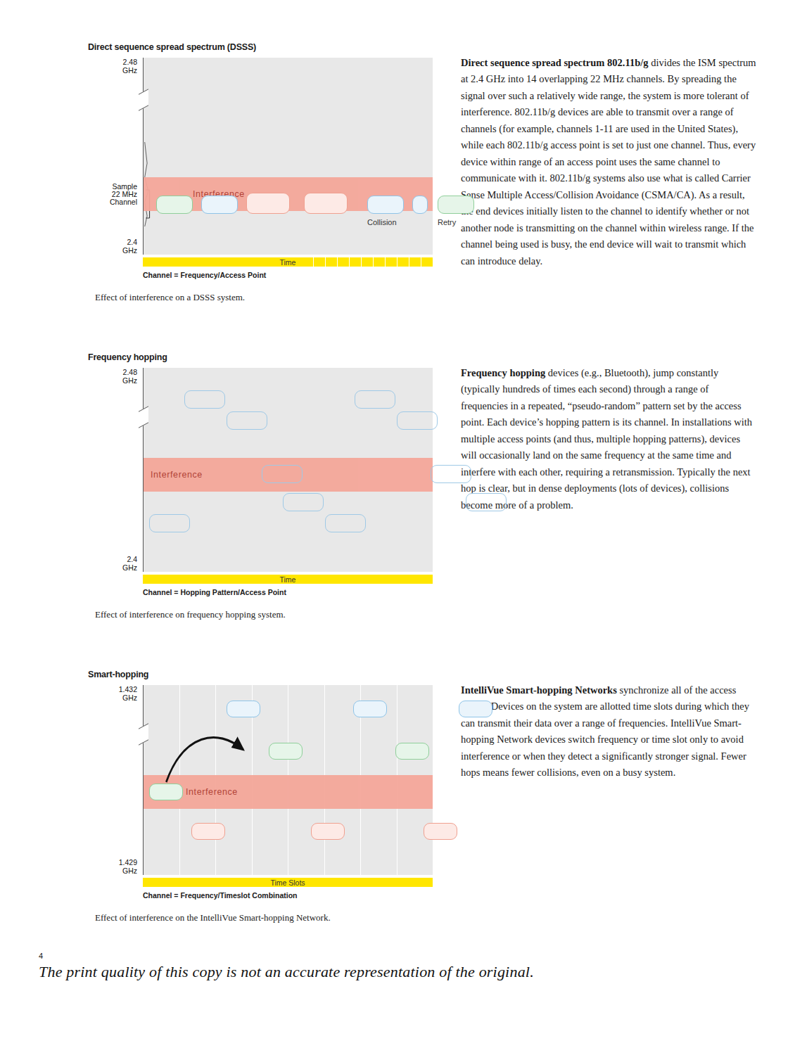Direct sequence spread spectrum (DSSS)
2.48
GHz
Sample
22 MHz
Channel
2.4
GHz
Interference
Collision
Retry
Time
Channel = Frequency/Access Point
Effect of interference on a DSSS system.
Direct sequence spread spectrum 802.11b/g divides the ISM spectrum at 2.4 GHz into 14 overlapping 22 MHz channels. By spreading the signal over such a relatively wide range, the system is more tolerant of interference. 802.11b/g devices are able to transmit over a range of channels (for example, channels 1-11 are used in the United States), while each 802.11b/g access point is set to just one channel. Thus, every device within range of an access point uses the same channel to communicate with it. 802.11b/g systems also use what is called Carrier Sense Multiple Access/Collision Avoidance (CSMA/CA). As a result, the end devices initially listen to the channel to identify whether or not another node is transmitting on the channel within wireless range. If the channel being used is busy, the end device will wait to transmit which can introduce delay.
Frequency hopping
2.48
GHz
2.4
GHz
Interference
Time
Channel = Hopping Pattern/Access Point
Effect of interference on frequency hopping system.
Frequency hopping devices (e.g., Bluetooth), jump constantly (typically hundreds of times each second) through a range of frequencies in a repeated, “pseudo-random” pattern set by the access point. Each device’s hopping pattern is its channel. In installations with multiple access points (and thus, multiple hopping patterns), devices will occasionally land on the same frequency at the same time and interfere with each other, requiring a retransmission. Typically the next hop is clear, but in dense deployments (lots of devices), collisions become more of a problem.
Smart-hopping
1.432
GHz
1.429
GHz
Interference
Time Slots
Channel = Frequency/Timeslot Combination
Effect of interference on the IntelliVue Smart-hopping Network.
IntelliVue Smart-hopping Networks synchronize all of the access points. Devices on the system are allotted time slots during which they can transmit their data over a range of frequencies. IntelliVue Smart-hopping Network devices switch frequency or time slot only to avoid interference or when they detect a significantly stronger signal. Fewer hops means fewer collisions, even on a busy system.
4
The print quality of this copy is not an accurate representation of the original.